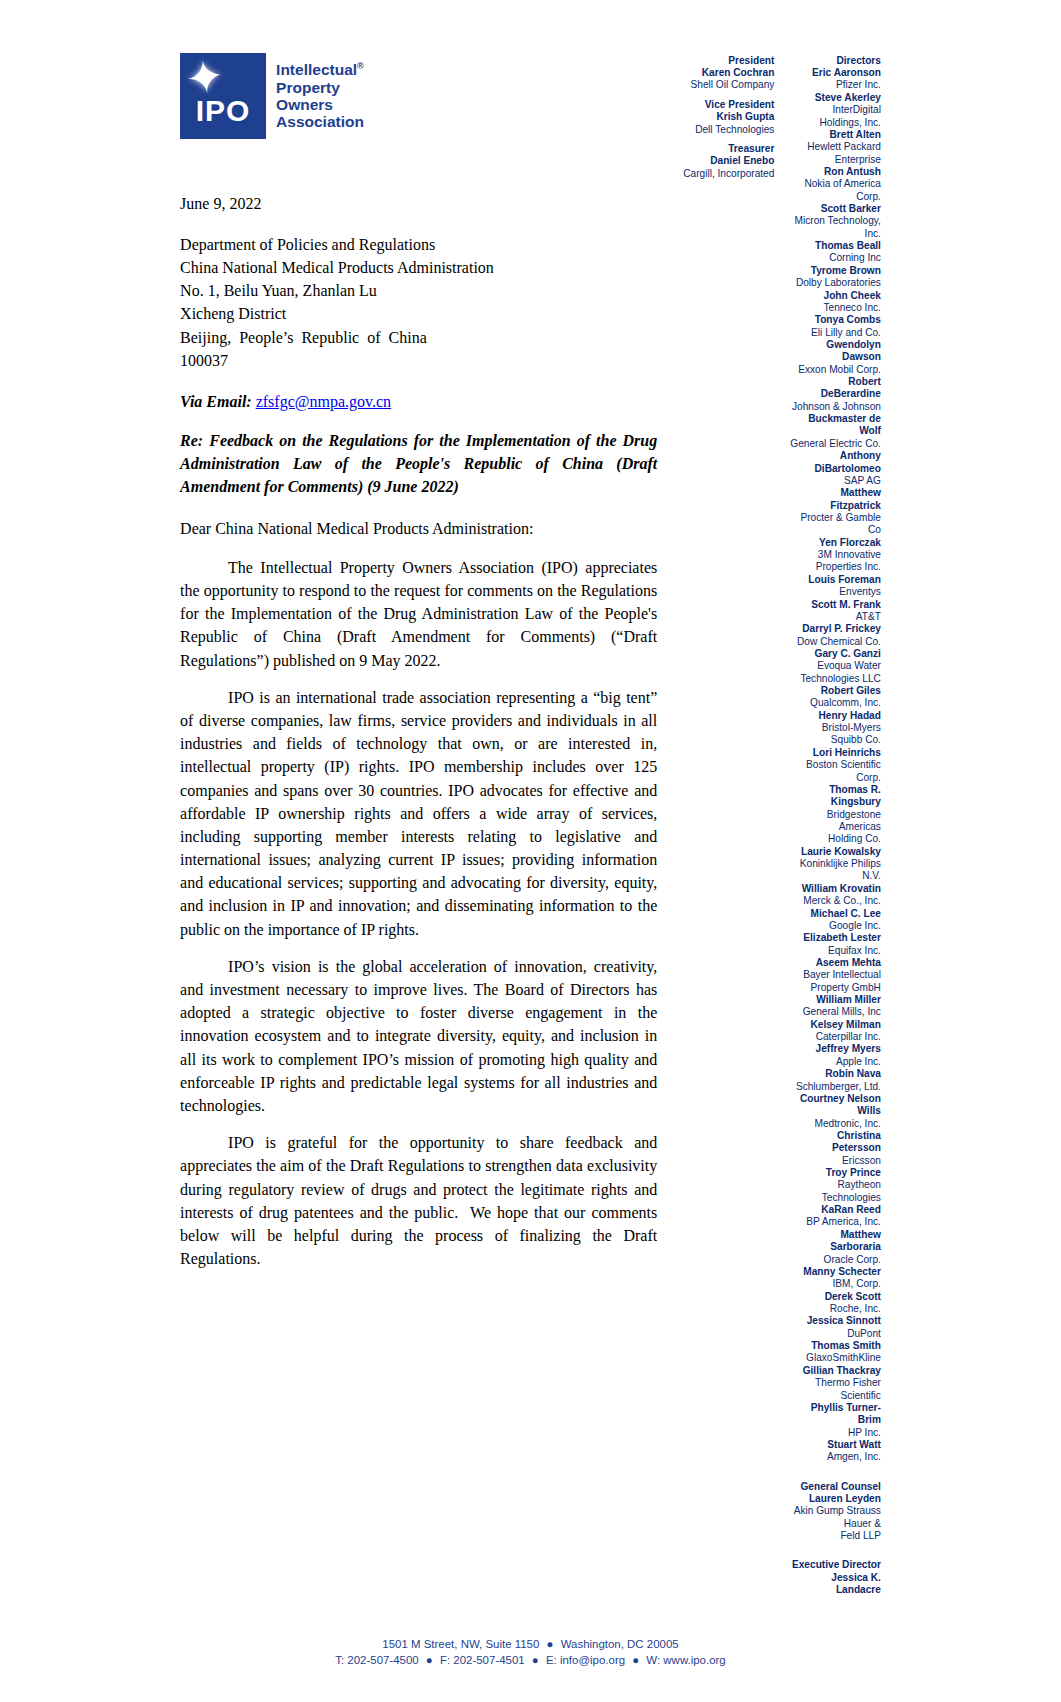✦ IPO
Intellectual®
Property
Owners
Association
June 9, 2022
Department of Policies and Regulations
China National Medical Products Administration
No. 1, Beilu Yuan, Zhanlan Lu
Xicheng District
Beijing, People’s Republic of China
100037
Via Email: zfsfgc@nmpa.gov.cn
Re: Feedback on the Regulations for the Implementation of the Drug Administration Law of the People's Republic of China (Draft Amendment for Comments) (9 June 2022)
Dear China National Medical Products Administration:
The Intellectual Property Owners Association (IPO) appreciates the opportunity to respond to the request for comments on the Regulations for the Implementation of the Drug Administration Law of the People's Republic of China (Draft Amendment for Comments) (“Draft Regulations”) published on 9 May 2022.
IPO is an international trade association representing a “big tent” of diverse companies, law firms, service providers and individuals in all industries and fields of technology that own, or are interested in, intellectual property (IP) rights. IPO membership includes over 125 companies and spans over 30 countries. IPO advocates for effective and affordable IP ownership rights and offers a wide array of services, including supporting member interests relating to legislative and international issues; analyzing current IP issues; providing information and educational services; supporting and advocating for diversity, equity, and inclusion in IP and innovation; and disseminating information to the public on the importance of IP rights.
IPO’s vision is the global acceleration of innovation, creativity, and investment necessary to improve lives. The Board of Directors has adopted a strategic objective to foster diverse engagement in the innovation ecosystem and to integrate diversity, equity, and inclusion in all its work to complement IPO’s mission of promoting high quality and enforceable IP rights and predictable legal systems for all industries and technologies.
IPO is grateful for the opportunity to share feedback and appreciates the aim of the Draft Regulations to strengthen data exclusivity during regulatory review of drugs and protect the legitimate rights and interests of drug patentees and the public. We hope that our comments below will be helpful during the process of finalizing the Draft Regulations.
President
Karen Cochran
Shell Oil Company
Vice President
Krish Gupta
Dell Technologies
Treasurer
Daniel Enebo
Cargill, Incorporated
Directors
Eric Aaronson
Pfizer Inc.
Steve Akerley
InterDigital Holdings, Inc.
Brett Alten
Hewlett Packard Enterprise
Ron Antush
Nokia of America Corp.
Scott Barker
Micron Technology, Inc.
Thomas Beall
Corning Inc
Tyrome Brown
Dolby Laboratories
John Cheek
Tenneco Inc.
Tonya Combs
Eli Lilly and Co.
Gwendolyn Dawson
Exxon Mobil Corp.
Robert DeBerardine
Johnson & Johnson
Buckmaster de Wolf
General Electric Co.
Anthony DiBartolomeo
SAP AG
Matthew Fitzpatrick
Procter & Gamble Co
Yen Florczak
3M Innovative Properties Inc.
Louis Foreman
Enventys
Scott M. Frank
AT&T
Darryl P. Frickey
Dow Chemical Co.
Gary C. Ganzi
Evoqua Water
Technologies LLC
Robert Giles
Qualcomm, Inc.
Henry Hadad
Bristol-Myers Squibb Co.
Lori Heinrichs
Boston Scientific Corp.
Thomas R. Kingsbury
Bridgestone Americas
Holding Co.
Laurie Kowalsky
Koninklijke Philips N.V.
William Krovatin
Merck & Co., Inc.
Michael C. Lee
Google Inc.
Elizabeth Lester
Equifax Inc.
Aseem Mehta
Bayer Intellectual
Property GmbH
William Miller
General Mills, Inc
Kelsey Milman
Caterpillar Inc.
Jeffrey Myers
Apple Inc.
Robin Nava
Schlumberger, Ltd.
Courtney Nelson Wills
Medtronic, Inc.
Christina Petersson
Ericsson
Troy Prince
Raytheon Technologies
KaRan Reed
BP America, Inc.
Matthew Sarboraria
Oracle Corp.
Manny Schecter
IBM, Corp.
Derek Scott
Roche, Inc.
Jessica Sinnott
DuPont
Thomas Smith
GlaxoSmithKline
Gillian Thackray
Thermo Fisher Scientific
Phyllis Turner-Brim
HP Inc.
Stuart Watt
Amgen, Inc.
General Counsel
Lauren Leyden
Akin Gump Strauss Hauer &
Feld LLP
Executive Director
Jessica K. Landacre
1501 M Street, NW, Suite 1150 ● Washington, DC 20005
T: 202-507-4500 ● F: 202-507-4501 ● E: info@ipo.org ● W: www.ipo.org